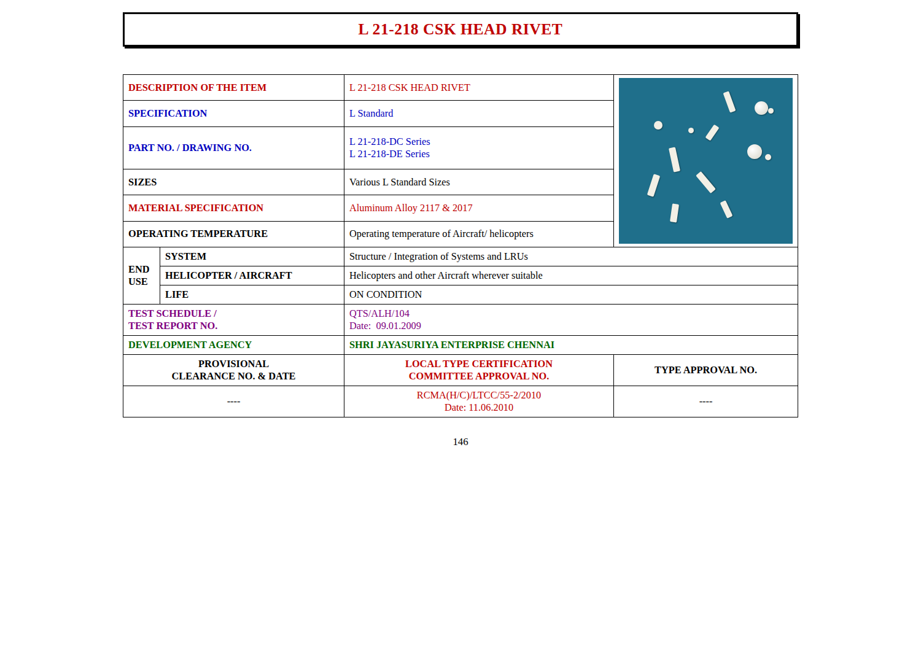L 21-218 CSK HEAD RIVET
| DESCRIPTION OF THE ITEM | L 21-218 CSK HEAD RIVET | |
| SPECIFICATION | L Standard |
| PART NO. / DRAWING NO. | L 21-218-DC Series L 21-218-DE Series |
| SIZES | Various L Standard Sizes |
| MATERIAL SPECIFICATION | Aluminum Alloy 2117 & 2017 |
| OPERATING TEMPERATURE | Operating temperature of Aircraft/ helicopters |
| END USE | SYSTEM | Structure / Integration of Systems and LRUs |
| HELICOPTER / AIRCRAFT | Helicopters and other Aircraft wherever suitable |
| LIFE | ON CONDITION |
| TEST SCHEDULE / TEST REPORT NO. | QTS/ALH/104 Date: 09.01.2009 |
| DEVELOPMENT AGENCY | SHRI JAYASURIYA ENTERPRISE CHENNAI |
| PROVISIONAL CLEARANCE NO. & DATE | LOCAL TYPE CERTIFICATION COMMITTEE APPROVAL NO. | TYPE APPROVAL NO. |
| ---- | RCMA(H/C)/LTCC/55-2/2010 Date: 11.06.2010 | ---- |
146